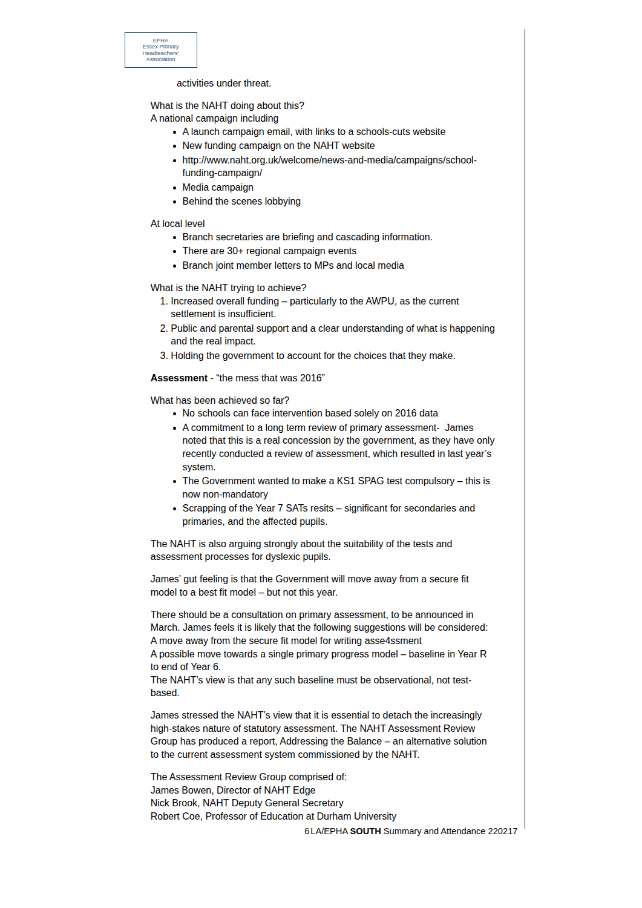EPHA
Essex Primary Headteachers'
Association
activities under threat.
What is the NAHT doing about this?
A national campaign including
A launch campaign email, with links to a schools-cuts website
New funding campaign on the NAHT website
http://www.naht.org.uk/welcome/news-and-media/campaigns/school-funding-campaign/
Media campaign
Behind the scenes lobbying
At local level
Branch secretaries are briefing and cascading information.
There are 30+ regional campaign events
Branch joint member letters to MPs and local media
What is the NAHT trying to achieve?
Increased overall funding – particularly to the AWPU, as the current settlement is insufficient.
Public and parental support and a clear understanding of what is happening and the real impact.
Holding the government to account for the choices that they make.
Assessment - “the mess that was 2016”
What has been achieved so far?
No schools can face intervention based solely on 2016 data
A commitment to a long term review of primary assessment- James noted that this is a real concession by the government, as they have only recently conducted a review of assessment, which resulted in last year’s system.
The Government wanted to make a KS1 SPAG test compulsory – this is now non-mandatory
Scrapping of the Year 7 SATs resits – significant for secondaries and primaries, and the affected pupils.
The NAHT is also arguing strongly about the suitability of the tests and assessment processes for dyslexic pupils.
James’ gut feeling is that the Government will move away from a secure fit model to a best fit model – but not this year.
There should be a consultation on primary assessment, to be announced in March. James feels it is likely that the following suggestions will be considered:
A move away from the secure fit model for writing asse4ssment
A possible move towards a single primary progress model – baseline in Year R to end of Year 6.
The NAHT’s view is that any such baseline must be observational, not test-based.
James stressed the NAHT’s view that it is essential to detach the increasingly high-stakes nature of statutory assessment. The NAHT Assessment Review Group has produced a report, Addressing the Balance – an alternative solution to the current assessment system commissioned by the NAHT.
The Assessment Review Group comprised of:
James Bowen, Director of NAHT Edge
Nick Brook, NAHT Deputy General Secretary
Robert Coe, Professor of Education at Durham University
6 LA/EPHA SOUTH Summary and Attendance 220217